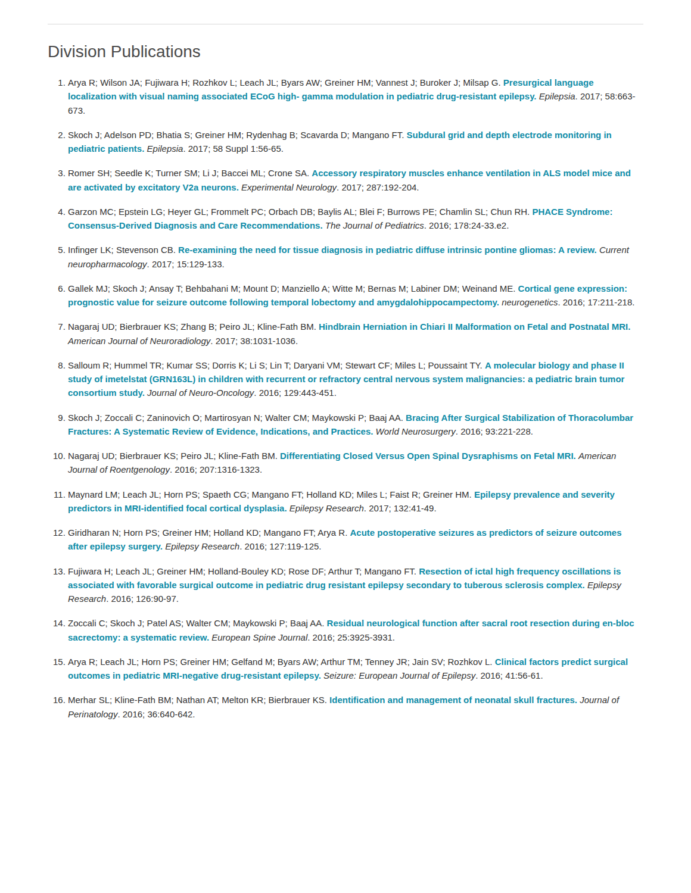Division Publications
Arya R; Wilson JA; Fujiwara H; Rozhkov L; Leach JL; Byars AW; Greiner HM; Vannest J; Buroker J; Milsap G. Presurgical language localization with visual naming associated ECoG high- gamma modulation in pediatric drug-resistant epilepsy. Epilepsia. 2017; 58:663-673.
Skoch J; Adelson PD; Bhatia S; Greiner HM; Rydenhag B; Scavarda D; Mangano FT. Subdural grid and depth electrode monitoring in pediatric patients. Epilepsia. 2017; 58 Suppl 1:56-65.
Romer SH; Seedle K; Turner SM; Li J; Baccei ML; Crone SA. Accessory respiratory muscles enhance ventilation in ALS model mice and are activated by excitatory V2a neurons. Experimental Neurology. 2017; 287:192-204.
Garzon MC; Epstein LG; Heyer GL; Frommelt PC; Orbach DB; Baylis AL; Blei F; Burrows PE; Chamlin SL; Chun RH. PHACE Syndrome: Consensus-Derived Diagnosis and Care Recommendations. The Journal of Pediatrics. 2016; 178:24-33.e2.
Infinger LK; Stevenson CB. Re-examining the need for tissue diagnosis in pediatric diffuse intrinsic pontine gliomas: A review. Current neuropharmacology. 2017; 15:129-133.
Gallek MJ; Skoch J; Ansay T; Behbahani M; Mount D; Manziello A; Witte M; Bernas M; Labiner DM; Weinand ME. Cortical gene expression: prognostic value for seizure outcome following temporal lobectomy and amygdalohippocampectomy. neurogenetics. 2016; 17:211-218.
Nagaraj UD; Bierbrauer KS; Zhang B; Peiro JL; Kline-Fath BM. Hindbrain Herniation in Chiari II Malformation on Fetal and Postnatal MRI. American Journal of Neuroradiology. 2017; 38:1031-1036.
Salloum R; Hummel TR; Kumar SS; Dorris K; Li S; Lin T; Daryani VM; Stewart CF; Miles L; Poussaint TY. A molecular biology and phase II study of imetelstat (GRN163L) in children with recurrent or refractory central nervous system malignancies: a pediatric brain tumor consortium study. Journal of Neuro-Oncology. 2016; 129:443-451.
Skoch J; Zoccali C; Zaninovich O; Martirosyan N; Walter CM; Maykowski P; Baaj AA. Bracing After Surgical Stabilization of Thoracolumbar Fractures: A Systematic Review of Evidence, Indications, and Practices. World Neurosurgery. 2016; 93:221-228.
Nagaraj UD; Bierbrauer KS; Peiro JL; Kline-Fath BM. Differentiating Closed Versus Open Spinal Dysraphisms on Fetal MRI. American Journal of Roentgenology. 2016; 207:1316-1323.
Maynard LM; Leach JL; Horn PS; Spaeth CG; Mangano FT; Holland KD; Miles L; Faist R; Greiner HM. Epilepsy prevalence and severity predictors in MRI-identified focal cortical dysplasia. Epilepsy Research. 2017; 132:41-49.
Giridharan N; Horn PS; Greiner HM; Holland KD; Mangano FT; Arya R. Acute postoperative seizures as predictors of seizure outcomes after epilepsy surgery. Epilepsy Research. 2016; 127:119-125.
Fujiwara H; Leach JL; Greiner HM; Holland-Bouley KD; Rose DF; Arthur T; Mangano FT. Resection of ictal high frequency oscillations is associated with favorable surgical outcome in pediatric drug resistant epilepsy secondary to tuberous sclerosis complex. Epilepsy Research. 2016; 126:90-97.
Zoccali C; Skoch J; Patel AS; Walter CM; Maykowski P; Baaj AA. Residual neurological function after sacral root resection during en-bloc sacrectomy: a systematic review. European Spine Journal. 2016; 25:3925-3931.
Arya R; Leach JL; Horn PS; Greiner HM; Gelfand M; Byars AW; Arthur TM; Tenney JR; Jain SV; Rozhkov L. Clinical factors predict surgical outcomes in pediatric MRI-negative drug-resistant epilepsy. Seizure: European Journal of Epilepsy. 2016; 41:56-61.
Merhar SL; Kline-Fath BM; Nathan AT; Melton KR; Bierbrauer KS. Identification and management of neonatal skull fractures. Journal of Perinatology. 2016; 36:640-642.